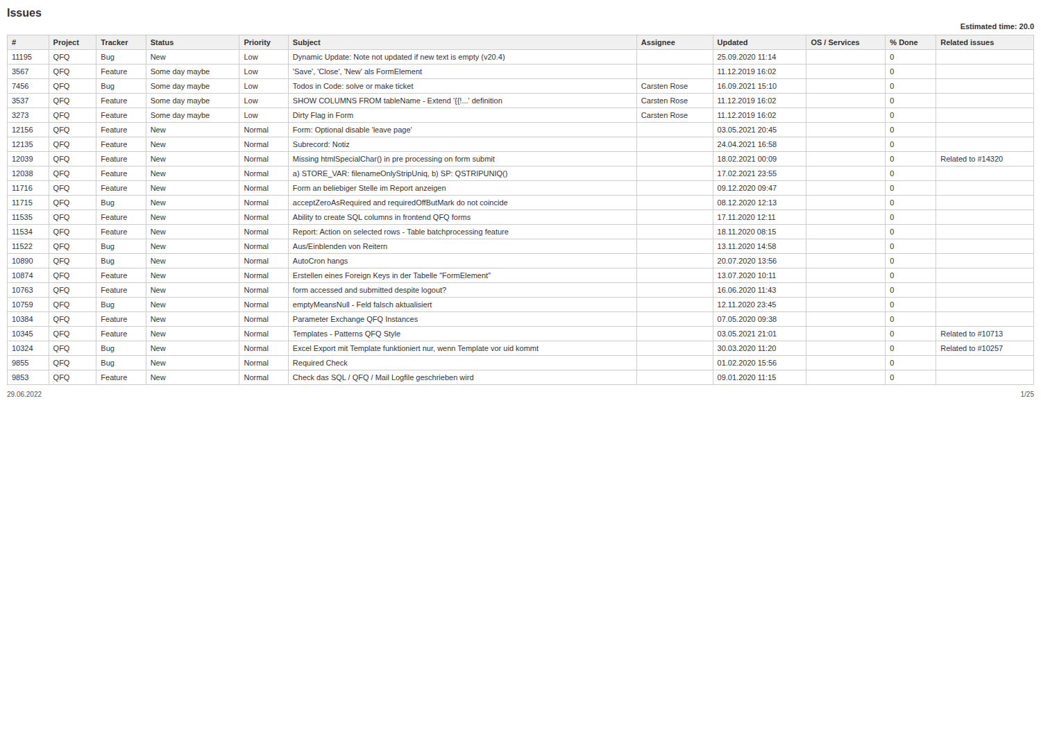Issues
Estimated time: 20.0
| # | Project | Tracker | Status | Priority | Subject | Assignee | Updated | OS / Services | % Done | Related issues |
| --- | --- | --- | --- | --- | --- | --- | --- | --- | --- | --- |
| 11195 | QFQ | Bug | New | Low | Dynamic Update: Note not updated if new text is empty (v20.4) | | 25.09.2020 11:14 | | 0 | |
| 3567 | QFQ | Feature | Some day maybe | Low | 'Save', 'Close', 'New' als FormElement | | 11.12.2019 16:02 | | 0 | |
| 7456 | QFQ | Bug | Some day maybe | Low | Todos in Code: solve or make ticket | Carsten Rose | 16.09.2021 15:10 | | 0 | |
| 3537 | QFQ | Feature | Some day maybe | Low | SHOW COLUMNS FROM tableName - Extend '{{!...' definition | Carsten Rose | 11.12.2019 16:02 | | 0 | |
| 3273 | QFQ | Feature | Some day maybe | Low | Dirty Flag in Form | Carsten Rose | 11.12.2019 16:02 | | 0 | |
| 12156 | QFQ | Feature | New | Normal | Form: Optional disable 'leave page' | | 03.05.2021 20:45 | | 0 | |
| 12135 | QFQ | Feature | New | Normal | Subrecord: Notiz | | 24.04.2021 16:58 | | 0 | |
| 12039 | QFQ | Feature | New | Normal | Missing htmlSpecialChar() in pre processing on form submit | | 18.02.2021 00:09 | | 0 | Related to #14320 |
| 12038 | QFQ | Feature | New | Normal | a) STORE_VAR: filenameOnlyStripUniq, b) SP: QSTRIPUNIQ() | | 17.02.2021 23:55 | | 0 | |
| 11716 | QFQ | Feature | New | Normal | Form an beliebiger Stelle im Report anzeigen | | 09.12.2020 09:47 | | 0 | |
| 11715 | QFQ | Bug | New | Normal | acceptZeroAsRequired and requiredOffButMark do not coincide | | 08.12.2020 12:13 | | 0 | |
| 11535 | QFQ | Feature | New | Normal | Ability to create SQL columns in frontend QFQ forms | | 17.11.2020 12:11 | | 0 | |
| 11534 | QFQ | Feature | New | Normal | Report: Action on selected rows - Table batchprocessing feature | | 18.11.2020 08:15 | | 0 | |
| 11522 | QFQ | Bug | New | Normal | Aus/Einblenden von Reitern | | 13.11.2020 14:58 | | 0 | |
| 10890 | QFQ | Bug | New | Normal | AutoCron hangs | | 20.07.2020 13:56 | | 0 | |
| 10874 | QFQ | Feature | New | Normal | Erstellen eines Foreign Keys in der Tabelle "FormElement" | | 13.07.2020 10:11 | | 0 | |
| 10763 | QFQ | Feature | New | Normal | form accessed and submitted despite logout? | | 16.06.2020 11:43 | | 0 | |
| 10759 | QFQ | Bug | New | Normal | emptyMeansNull - Feld falsch aktualisiert | | 12.11.2020 23:45 | | 0 | |
| 10384 | QFQ | Feature | New | Normal | Parameter Exchange QFQ Instances | | 07.05.2020 09:38 | | 0 | |
| 10345 | QFQ | Feature | New | Normal | Templates - Patterns QFQ Style | | 03.05.2021 21:01 | | 0 | Related to #10713 |
| 10324 | QFQ | Bug | New | Normal | Excel Export mit Template funktioniert nur, wenn Template vor uid kommt | | 30.03.2020 11:20 | | 0 | Related to #10257 |
| 9855 | QFQ | Bug | New | Normal | Required Check | | 01.02.2020 15:56 | | 0 | |
| 9853 | QFQ | Feature | New | Normal | Check das SQL / QFQ / Mail Logfile geschrieben wird | | 09.01.2020 11:15 | | 0 | |
29.06.2022 1/25